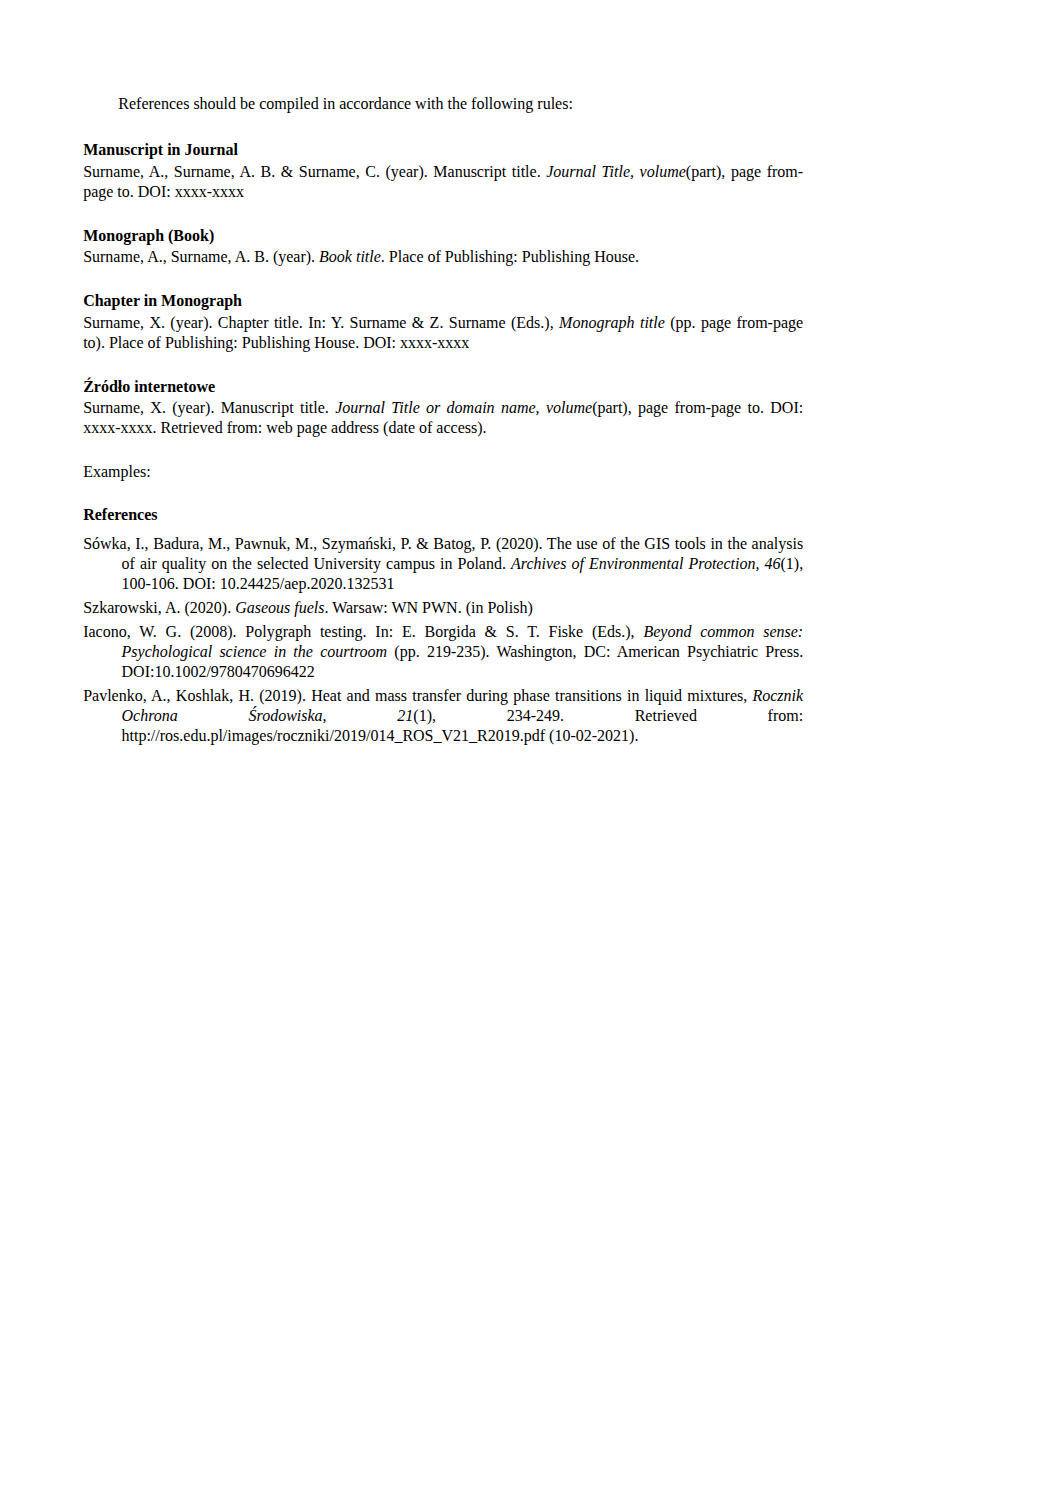References should be compiled in accordance with the following rules:
Manuscript in Journal
Surname, A., Surname, A. B. & Surname, C. (year). Manuscript title. Journal Title, volume(part), page from-page to. DOI: xxxx-xxxx
Monograph (Book)
Surname, A., Surname, A. B. (year). Book title. Place of Publishing: Publishing House.
Chapter in Monograph
Surname, X. (year). Chapter title. In: Y. Surname & Z. Surname (Eds.), Monograph title (pp. page from-page to). Place of Publishing: Publishing House. DOI: xxxx-xxxx
Źródło internetowe
Surname, X. (year). Manuscript title. Journal Title or domain name, volume(part), page from-page to. DOI: xxxx-xxxx. Retrieved from: web page address (date of access).
Examples:
References
Sówka, I., Badura, M., Pawnuk, M., Szymański, P. & Batog, P. (2020). The use of the GIS tools in the analysis of air quality on the selected University campus in Poland. Archives of Environmental Protection, 46(1), 100-106. DOI: 10.24425/aep.2020.132531
Szkarowski, A. (2020). Gaseous fuels. Warsaw: WN PWN. (in Polish)
Iacono, W. G. (2008). Polygraph testing. In: E. Borgida & S. T. Fiske (Eds.), Beyond common sense: Psychological science in the courtroom (pp. 219-235). Washington, DC: American Psychiatric Press. DOI:10.1002/9780470696422
Pavlenko, A., Koshlak, H. (2019). Heat and mass transfer during phase transitions in liquid mixtures, Rocznik Ochrona Środowiska, 21(1), 234-249. Retrieved from: http://ros.edu.pl/images/roczniki/2019/014_ROS_V21_R2019.pdf (10-02-2021).